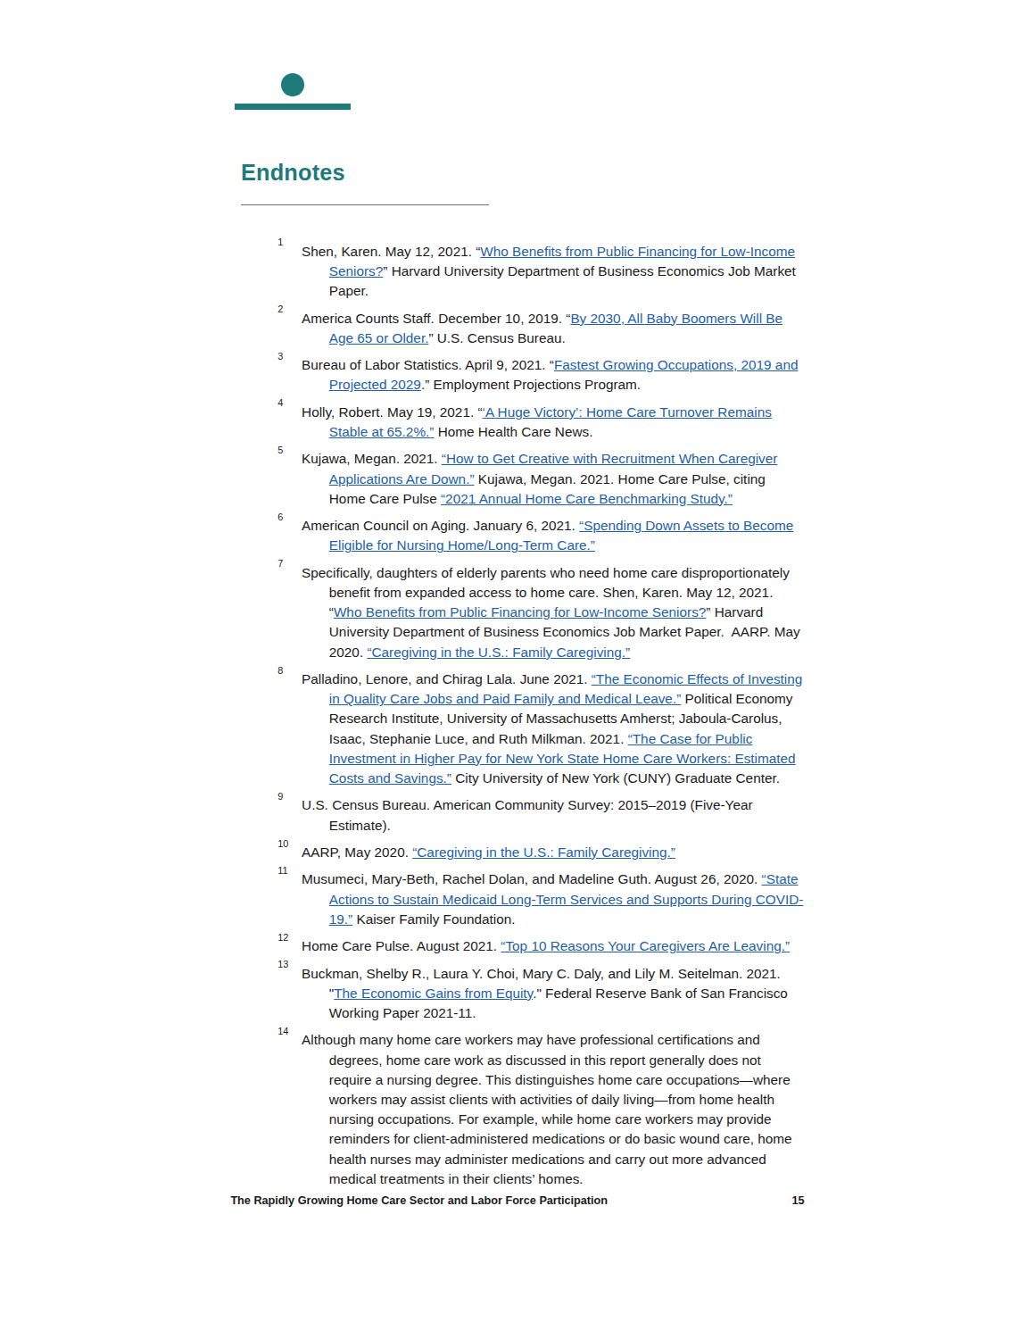Endnotes
Shen, Karen. May 12, 2021. “Who Benefits from Public Financing for Low-Income Seniors?” Harvard University Department of Business Economics Job Market Paper.
America Counts Staff. December 10, 2019. “By 2030, All Baby Boomers Will Be Age 65 or Older.” U.S. Census Bureau.
Bureau of Labor Statistics. April 9, 2021. “Fastest Growing Occupations, 2019 and Projected 2029.” Employment Projections Program.
Holly, Robert. May 19, 2021. “‘A Huge Victory’: Home Care Turnover Remains Stable at 65.2%.” Home Health Care News.
Kujawa, Megan. 2021. “How to Get Creative with Recruitment When Caregiver Applications Are Down.” Kujawa, Megan. 2021. Home Care Pulse, citing Home Care Pulse “2021 Annual Home Care Benchmarking Study.”
American Council on Aging. January 6, 2021. “Spending Down Assets to Become Eligible for Nursing Home/Long-Term Care.”
Specifically, daughters of elderly parents who need home care disproportionately benefit from expanded access to home care. Shen, Karen. May 12, 2021. “Who Benefits from Public Financing for Low-Income Seniors?” Harvard University Department of Business Economics Job Market Paper. AARP. May 2020. “Caregiving in the U.S.: Family Caregiving.”
Palladino, Lenore, and Chirag Lala. June 2021. “The Economic Effects of Investing in Quality Care Jobs and Paid Family and Medical Leave.” Political Economy Research Institute, University of Massachusetts Amherst; Jaboula-Carolus, Isaac, Stephanie Luce, and Ruth Milkman. 2021. “The Case for Public Investment in Higher Pay for New York State Home Care Workers: Estimated Costs and Savings.” City University of New York (CUNY) Graduate Center.
U.S. Census Bureau. American Community Survey: 2015–2019 (Five-Year Estimate).
AARP, May 2020. “Caregiving in the U.S.: Family Caregiving.”
Musumeci, Mary-Beth, Rachel Dolan, and Madeline Guth. August 26, 2020. “State Actions to Sustain Medicaid Long-Term Services and Supports During COVID-19.” Kaiser Family Foundation.
Home Care Pulse. August 2021. “Top 10 Reasons Your Caregivers Are Leaving.”
Buckman, Shelby R., Laura Y. Choi, Mary C. Daly, and Lily M. Seitelman. 2021. "The Economic Gains from Equity." Federal Reserve Bank of San Francisco Working Paper 2021-11.
Although many home care workers may have professional certifications and degrees, home care work as discussed in this report generally does not require a nursing degree. This distinguishes home care occupations—where workers may assist clients with activities of daily living—from home health nursing occupations. For example, while home care workers may provide reminders for client-administered medications or do basic wound care, home health nurses may administer medications and carry out more advanced medical treatments in their clients’ homes.
The Rapidly Growing Home Care Sector and Labor Force Participation
15